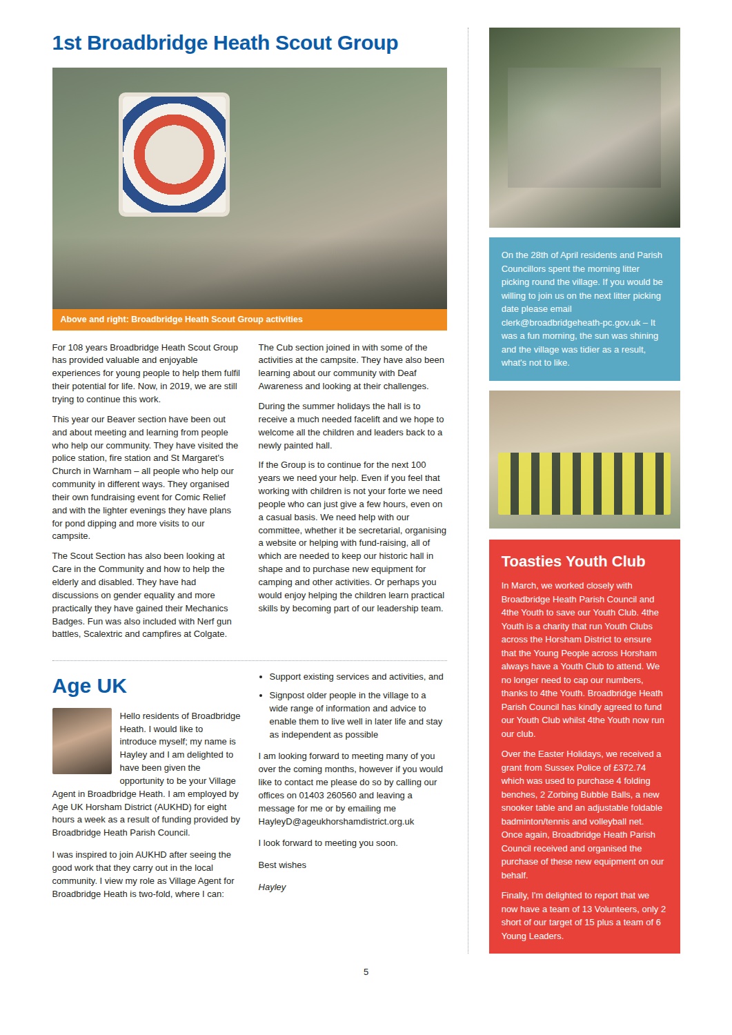1st Broadbridge Heath Scout Group
Above and right: Broadbridge Heath Scout Group activities
For 108 years Broadbridge Heath Scout Group has provided valuable and enjoyable experiences for young people to help them fulfil their potential for life. Now, in 2019, we are still trying to continue this work.
This year our Beaver section have been out and about meeting and learning from people who help our community. They have visited the police station, fire station and St Margaret's Church in Warnham – all people who help our community in different ways. They organised their own fundraising event for Comic Relief and with the lighter evenings they have plans for pond dipping and more visits to our campsite.
The Scout Section has also been looking at Care in the Community and how to help the elderly and disabled. They have had discussions on gender equality and more practically they have gained their Mechanics Badges. Fun was also included with Nerf gun battles, Scalextric and campfires at Colgate.
The Cub section joined in with some of the activities at the campsite. They have also been learning about our community with Deaf Awareness and looking at their challenges.
During the summer holidays the hall is to receive a much needed facelift and we hope to welcome all the children and leaders back to a newly painted hall.
If the Group is to continue for the next 100 years we need your help. Even if you feel that working with children is not your forte we need people who can just give a few hours, even on a casual basis. We need help with our committee, whether it be secretarial, organising a website or helping with fund-raising, all of which are needed to keep our historic hall in shape and to purchase new equipment for camping and other activities. Or perhaps you would enjoy helping the children learn practical skills by becoming part of our leadership team.
Age UK
Hello residents of Broadbridge Heath. I would like to introduce myself; my name is Hayley and I am delighted to have been given the opportunity to be your Village Agent in Broadbridge Heath. I am employed by Age UK Horsham District (AUKHD) for eight hours a week as a result of funding provided by Broadbridge Heath Parish Council.
I was inspired to join AUKHD after seeing the good work that they carry out in the local community. I view my role as Village Agent for Broadbridge Heath is two-fold, where I can:
Support existing services and activities, and
Signpost older people in the village to a wide range of information and advice to enable them to live well in later life and stay as independent as possible
I am looking forward to meeting many of you over the coming months, however if you would like to contact me please do so by calling our offices on 01403 260560 and leaving a message for me or by emailing me HayleyD@ageukhorshamdistrict.org.uk
I look forward to meeting you soon.
Best wishes
Hayley
On the 28th of April residents and Parish Councillors spent the morning litter picking round the village. If you would be willing to join us on the next litter picking date please email clerk@broadbridgeheath-pc.gov.uk – It was a fun morning, the sun was shining and the village was tidier as a result, what's not to like.
Toasties Youth Club
In March, we worked closely with Broadbridge Heath Parish Council and 4the Youth to save our Youth Club. 4the Youth is a charity that run Youth Clubs across the Horsham District to ensure that the Young People across Horsham always have a Youth Club to attend. We no longer need to cap our numbers, thanks to 4the Youth. Broadbridge Heath Parish Council has kindly agreed to fund our Youth Club whilst 4the Youth now run our club.
Over the Easter Holidays, we received a grant from Sussex Police of £372.74 which was used to purchase 4 folding benches, 2 Zorbing Bubble Balls, a new snooker table and an adjustable foldable badminton/tennis and volleyball net. Once again, Broadbridge Heath Parish Council received and organised the purchase of these new equipment on our behalf.
Finally, I'm delighted to report that we now have a team of 13 Volunteers, only 2 short of our target of 15 plus a team of 6 Young Leaders.
5